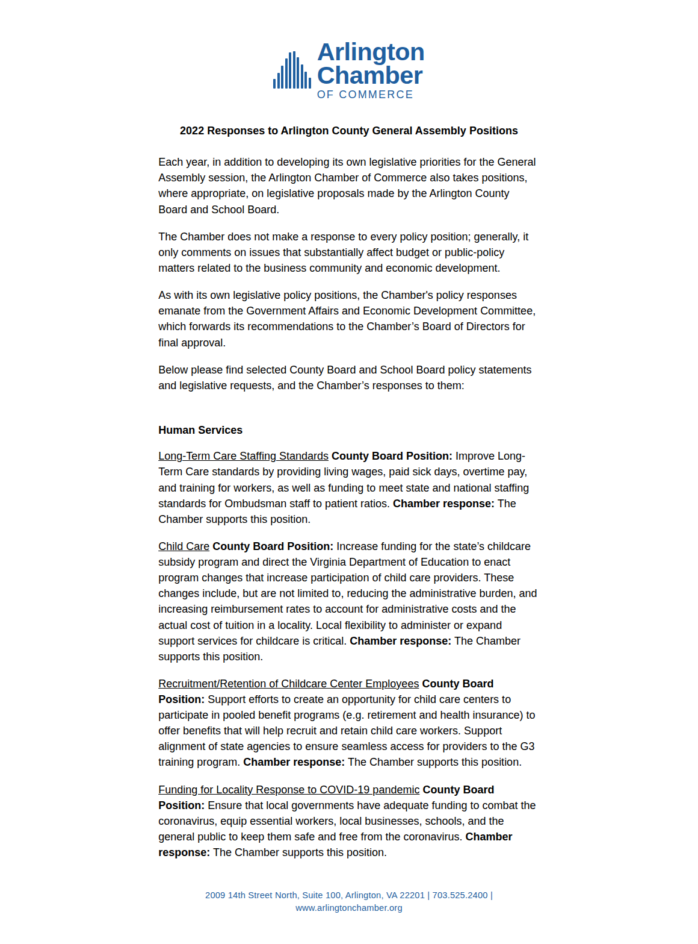Arlington Chamber OF COMMERCE
2022 Responses to Arlington County General Assembly Positions
Each year, in addition to developing its own legislative priorities for the General Assembly session, the Arlington Chamber of Commerce also takes positions, where appropriate, on legislative proposals made by the Arlington County Board and School Board.
The Chamber does not make a response to every policy position; generally, it only comments on issues that substantially affect budget or public-policy matters related to the business community and economic development.
As with its own legislative policy positions, the Chamber's policy responses emanate from the Government Affairs and Economic Development Committee, which forwards its recommendations to the Chamber’s Board of Directors for final approval.
Below please find selected County Board and School Board policy statements and legislative requests, and the Chamber’s responses to them:
Human Services
Long-Term Care Staffing Standards County Board Position: Improve Long-Term Care standards by providing living wages, paid sick days, overtime pay, and training for workers, as well as funding to meet state and national staffing standards for Ombudsman staff to patient ratios. Chamber response: The Chamber supports this position.
Child Care County Board Position: Increase funding for the state’s childcare subsidy program and direct the Virginia Department of Education to enact program changes that increase participation of child care providers. These changes include, but are not limited to, reducing the administrative burden, and increasing reimbursement rates to account for administrative costs and the actual cost of tuition in a locality. Local flexibility to administer or expand support services for childcare is critical. Chamber response: The Chamber supports this position.
Recruitment/Retention of Childcare Center Employees County Board Position: Support efforts to create an opportunity for child care centers to participate in pooled benefit programs (e.g. retirement and health insurance) to offer benefits that will help recruit and retain child care workers. Support alignment of state agencies to ensure seamless access for providers to the G3 training program. Chamber response: The Chamber supports this position.
Funding for Locality Response to COVID-19 pandemic County Board Position: Ensure that local governments have adequate funding to combat the coronavirus, equip essential workers, local businesses, schools, and the general public to keep them safe and free from the coronavirus. Chamber response: The Chamber supports this position.
2009 14th Street North, Suite 100, Arlington, VA 22201 | 703.525.2400 | www.arlingtonchamber.org